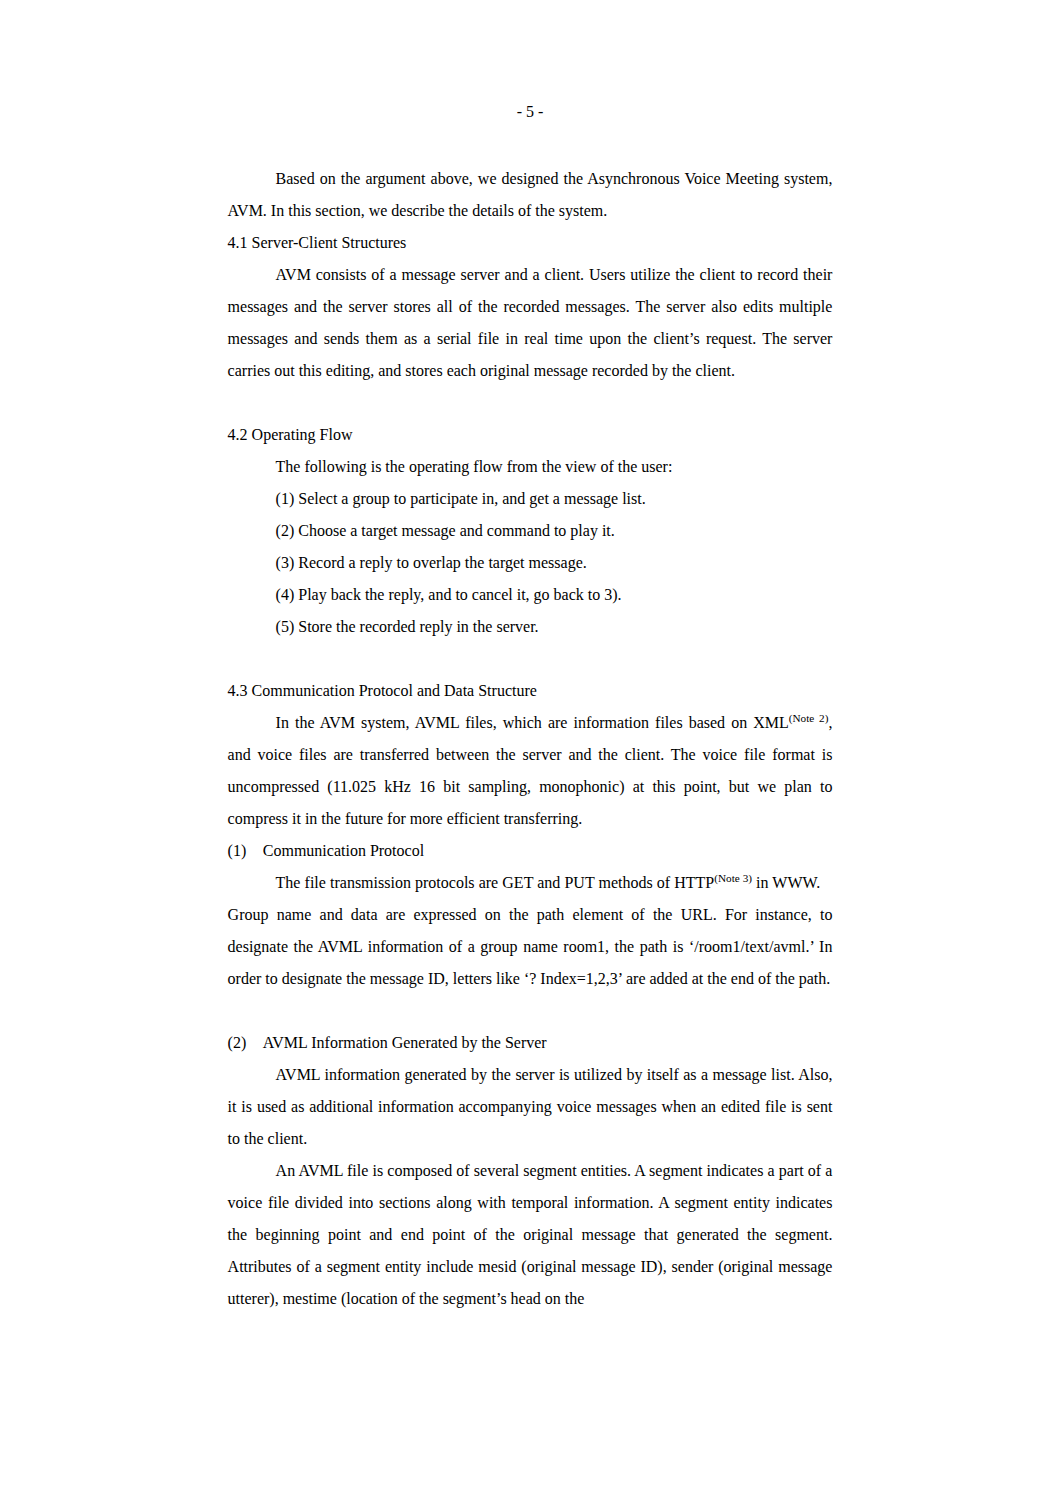- 5 -
Based on the argument above, we designed the Asynchronous Voice Meeting system, AVM. In this section, we describe the details of the system.
4.1 Server-Client Structures
AVM consists of a message server and a client. Users utilize the client to record their messages and the server stores all of the recorded messages. The server also edits multiple messages and sends them as a serial file in real time upon the client’s request. The server carries out this editing, and stores each original message recorded by the client.
4.2 Operating Flow
The following is the operating flow from the view of the user:
(1) Select a group to participate in, and get a message list.
(2) Choose a target message and command to play it.
(3) Record a reply to overlap the target message.
(4) Play back the reply, and to cancel it, go back to 3).
(5) Store the recorded reply in the server.
4.3 Communication Protocol and Data Structure
In the AVM system, AVML files, which are information files based on XML(Note 2), and voice files are transferred between the server and the client. The voice file format is uncompressed (11.025 kHz 16 bit sampling, monophonic) at this point, but we plan to compress it in the future for more efficient transferring.
(1) Communication Protocol
The file transmission protocols are GET and PUT methods of HTTP(Note 3) in WWW. Group name and data are expressed on the path element of the URL. For instance, to designate the AVML information of a group name room1, the path is ‘/room1/text/avml.’ In order to designate the message ID, letters like ‘? Index=1,2,3’ are added at the end of the path.
(2) AVML Information Generated by the Server
AVML information generated by the server is utilized by itself as a message list. Also, it is used as additional information accompanying voice messages when an edited file is sent to the client.
An AVML file is composed of several segment entities. A segment indicates a part of a voice file divided into sections along with temporal information. A segment entity indicates the beginning point and end point of the original message that generated the segment. Attributes of a segment entity include mesid (original message ID), sender (original message utterer), mestime (location of the segment’s head on the